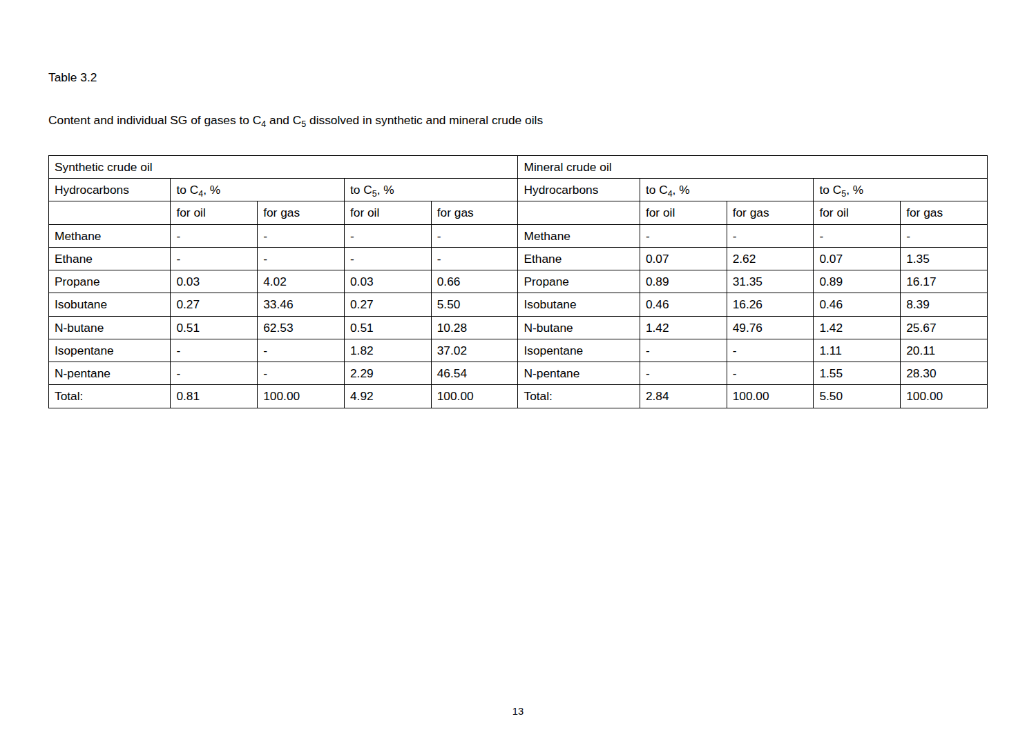Table 3.2
Content and individual SG of gases to C4 and C5 dissolved in synthetic and mineral crude oils
| Synthetic crude oil | Mineral crude oil |
| --- | --- |
| Hydrocarbons | to C 4 , % | to C 5 , % | Hydrocarbons | to C 4 , % | to C 5 , % |
| | for oil | for gas | for oil | for gas | | for oil | for gas | for oil | for gas |
| Methane | - | - | - | - | Methane | - | - | - | - |
| Ethane | - | - | - | - | Ethane | 0.07 | 2.62 | 0.07 | 1.35 |
| Propane | 0.03 | 4.02 | 0.03 | 0.66 | Propane | 0.89 | 31.35 | 0.89 | 16.17 |
| Isobutane | 0.27 | 33.46 | 0.27 | 5.50 | Isobutane | 0.46 | 16.26 | 0.46 | 8.39 |
| N-butane | 0.51 | 62.53 | 0.51 | 10.28 | N-butane | 1.42 | 49.76 | 1.42 | 25.67 |
| Isopentane | - | - | 1.82 | 37.02 | Isopentane | - | - | 1.11 | 20.11 |
| N-pentane | - | - | 2.29 | 46.54 | N-pentane | - | - | 1.55 | 28.30 |
| Total: | 0.81 | 100.00 | 4.92 | 100.00 | Total: | 2.84 | 100.00 | 5.50 | 100.00 |
13